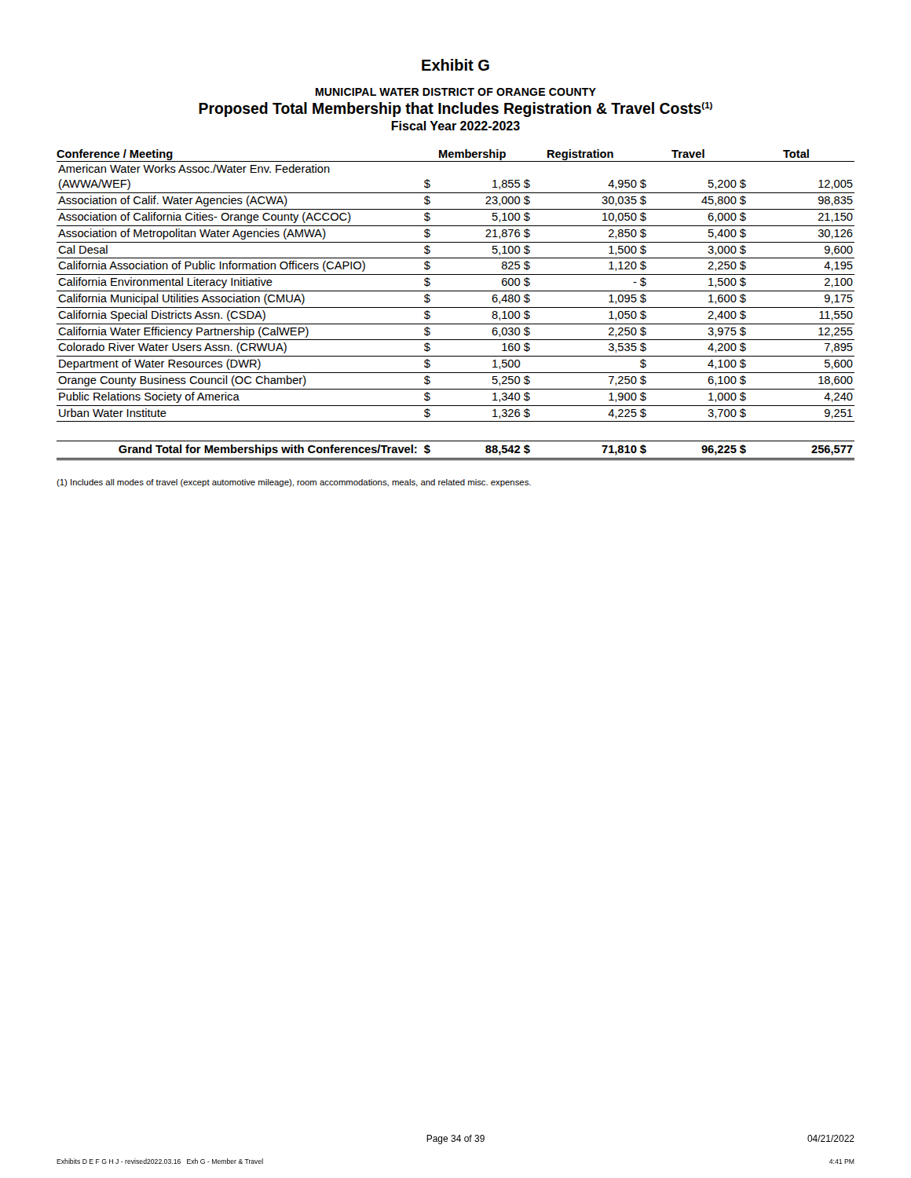Exhibit G
MUNICIPAL WATER DISTRICT OF ORANGE COUNTY
Proposed Total Membership that Includes Registration & Travel Costs(1)
Fiscal Year 2022-2023
| Conference / Meeting | Membership | Registration | Travel | Total |
| --- | --- | --- | --- | --- |
| American Water Works Assoc./Water Env. Federation | | | | | | | | |
| (AWWA/WEF) | $ | 1,855 | $ | 4,950 | $ | 5,200 | $ | 12,005 |
| Association of Calif. Water Agencies (ACWA) | $ | 23,000 | $ | 30,035 | $ | 45,800 | $ | 98,835 |
| Association of California Cities- Orange County (ACCOC) | $ | 5,100 | $ | 10,050 | $ | 6,000 | $ | 21,150 |
| Association of Metropolitan Water Agencies (AMWA) | $ | 21,876 | $ | 2,850 | $ | 5,400 | $ | 30,126 |
| Cal Desal | $ | 5,100 | $ | 1,500 | $ | 3,000 | $ | 9,600 |
| California Association of Public Information Officers (CAPIO) | $ | 825 | $ | 1,120 | $ | 2,250 | $ | 4,195 |
| California Environmental Literacy Initiative | $ | 600 | $ | - | $ | 1,500 | $ | 2,100 |
| California Municipal Utilities Association (CMUA) | $ | 6,480 | $ | 1,095 | $ | 1,600 | $ | 9,175 |
| California Special Districts Assn. (CSDA) | $ | 8,100 | $ | 1,050 | $ | 2,400 | $ | 11,550 |
| California Water Efficiency Partnership (CalWEP) | $ | 6,030 | $ | 2,250 | $ | 3,975 | $ | 12,255 |
| Colorado River Water Users Assn. (CRWUA) | $ | 160 | $ | 3,535 | $ | 4,200 | $ | 7,895 |
| Department of Water Resources (DWR) | $ | 1,500 | | | $ | 4,100 | $ | 5,600 |
| Orange County Business Council (OC Chamber) | $ | 5,250 | $ | 7,250 | $ | 6,100 | $ | 18,600 |
| Public Relations Society of America | $ | 1,340 | $ | 1,900 | $ | 1,000 | $ | 4,240 |
| Urban Water Institute | $ | 1,326 | $ | 4,225 | $ | 3,700 | $ | 9,251 |
| Grand Total for Memberships with Conferences/Travel: | $ | 88,542 | $ | 71,810 | $ | 96,225 | $ | 256,577 |
(1) Includes all modes of travel (except automotive mileage), room accommodations, meals, and related misc. expenses.
Page 34 of 39
04/21/2022
Exhibits D E F G H J - revised2022.03.16 Exh G - Member & Travel
4:41 PM